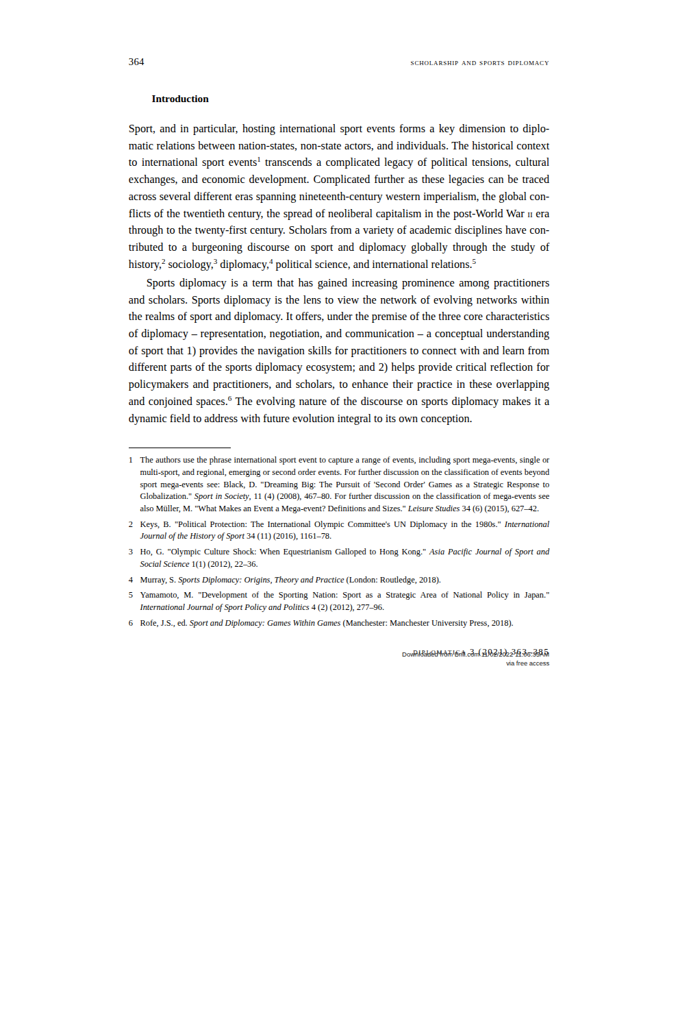364 scholarship and sports diplomacy
Introduction
Sport, and in particular, hosting international sport events forms a key dimension to diplomatic relations between nation-states, non-state actors, and individuals. The historical context to international sport events1 transcends a complicated legacy of political tensions, cultural exchanges, and economic development. Complicated further as these legacies can be traced across several different eras spanning nineteenth-century western imperialism, the global conflicts of the twentieth century, the spread of neoliberal capitalism in the post-World War ii era through to the twenty-first century. Scholars from a variety of academic disciplines have contributed to a burgeoning discourse on sport and diplomacy globally through the study of history,2 sociology,3 diplomacy,4 political science, and international relations.5
Sports diplomacy is a term that has gained increasing prominence among practitioners and scholars. Sports diplomacy is the lens to view the network of evolving networks within the realms of sport and diplomacy. It offers, under the premise of the three core characteristics of diplomacy – representation, negotiation, and communication – a conceptual understanding of sport that 1) provides the navigation skills for practitioners to connect with and learn from different parts of the sports diplomacy ecosystem; and 2) helps provide critical reflection for policymakers and practitioners, and scholars, to enhance their practice in these overlapping and conjoined spaces.6 The evolving nature of the discourse on sports diplomacy makes it a dynamic field to address with future evolution integral to its own conception.
1 The authors use the phrase international sport event to capture a range of events, including sport mega-events, single or multi-sport, and regional, emerging or second order events. For further discussion on the classification of events beyond sport mega-events see: Black, D. "Dreaming Big: The Pursuit of 'Second Order' Games as a Strategic Response to Globalization." Sport in Society, 11 (4) (2008), 467–80. For further discussion on the classification of mega-events see also Müller, M. "What Makes an Event a Mega-event? Definitions and Sizes." Leisure Studies 34 (6) (2015), 627–42.
2 Keys, B. "Political Protection: The International Olympic Committee's UN Diplomacy in the 1980s." International Journal of the History of Sport 34 (11) (2016), 1161–78.
3 Ho, G. "Olympic Culture Shock: When Equestrianism Galloped to Hong Kong." Asia Pacific Journal of Sport and Social Science 1(1) (2012), 22–36.
4 Murray, S. Sports Diplomacy: Origins, Theory and Practice (London: Routledge, 2018).
5 Yamamoto, M. "Development of the Sporting Nation: Sport as a Strategic Area of National Policy in Japan." International Journal of Sport Policy and Politics 4 (2) (2012), 277–96.
6 Rofe, J.S., ed. Sport and Diplomacy: Games Within Games (Manchester: Manchester University Press, 2018).
diplomatica 3 (2021) 363–385
Downloaded from Brill.com 11/02/2022 11:06:35AM
via free access